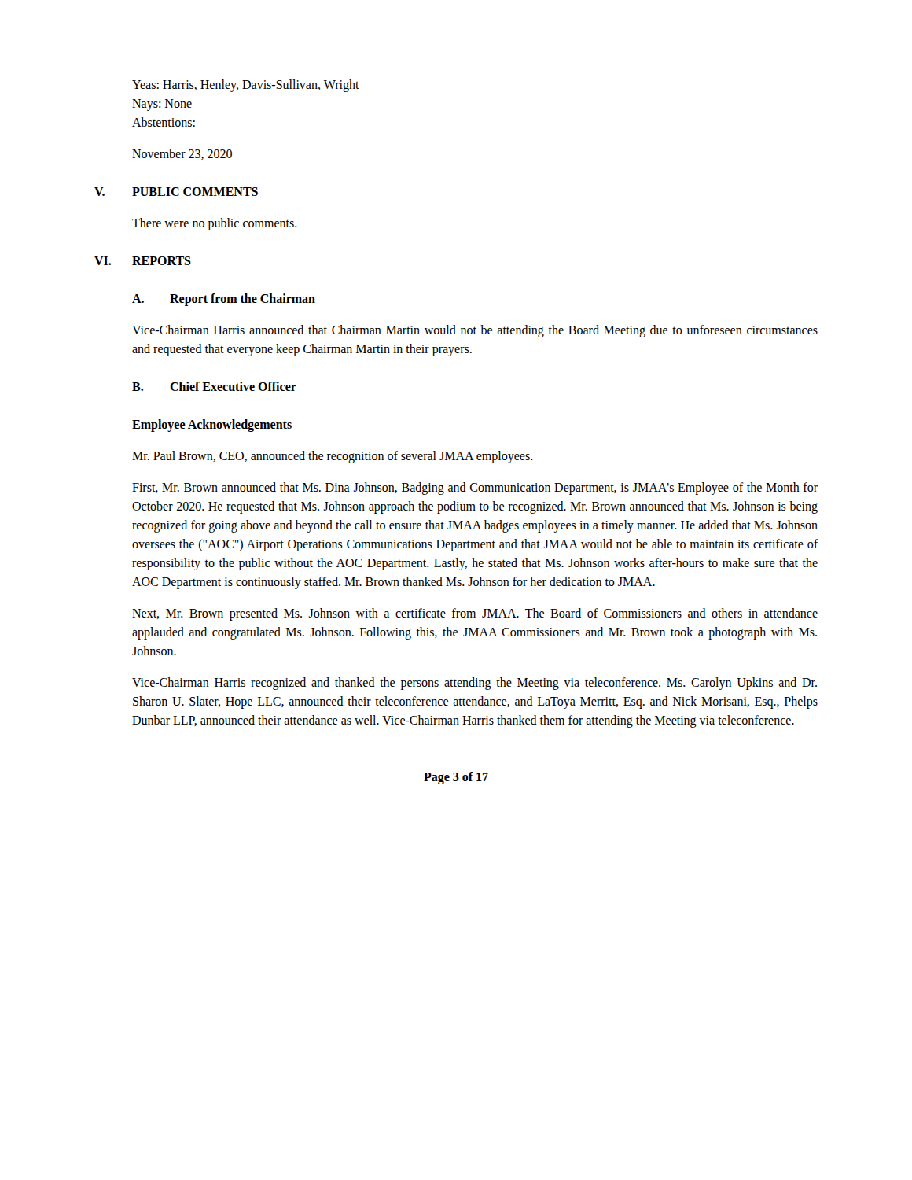Yeas: Harris, Henley, Davis-Sullivan, Wright
Nays: None
Abstentions:
November 23, 2020
V. PUBLIC COMMENTS
There were no public comments.
VI. REPORTS
A. Report from the Chairman
Vice-Chairman Harris announced that Chairman Martin would not be attending the Board Meeting due to unforeseen circumstances and requested that everyone keep Chairman Martin in their prayers.
B. Chief Executive Officer
Employee Acknowledgements
Mr. Paul Brown, CEO, announced the recognition of several JMAA employees.
First, Mr. Brown announced that Ms. Dina Johnson, Badging and Communication Department, is JMAA's Employee of the Month for October 2020. He requested that Ms. Johnson approach the podium to be recognized. Mr. Brown announced that Ms. Johnson is being recognized for going above and beyond the call to ensure that JMAA badges employees in a timely manner. He added that Ms. Johnson oversees the ("AOC") Airport Operations Communications Department and that JMAA would not be able to maintain its certificate of responsibility to the public without the AOC Department. Lastly, he stated that Ms. Johnson works after-hours to make sure that the AOC Department is continuously staffed. Mr. Brown thanked Ms. Johnson for her dedication to JMAA.
Next, Mr. Brown presented Ms. Johnson with a certificate from JMAA. The Board of Commissioners and others in attendance applauded and congratulated Ms. Johnson. Following this, the JMAA Commissioners and Mr. Brown took a photograph with Ms. Johnson.
Vice-Chairman Harris recognized and thanked the persons attending the Meeting via teleconference. Ms. Carolyn Upkins and Dr. Sharon U. Slater, Hope LLC, announced their teleconference attendance, and LaToya Merritt, Esq. and Nick Morisani, Esq., Phelps Dunbar LLP, announced their attendance as well. Vice-Chairman Harris thanked them for attending the Meeting via teleconference.
Page 3 of 17